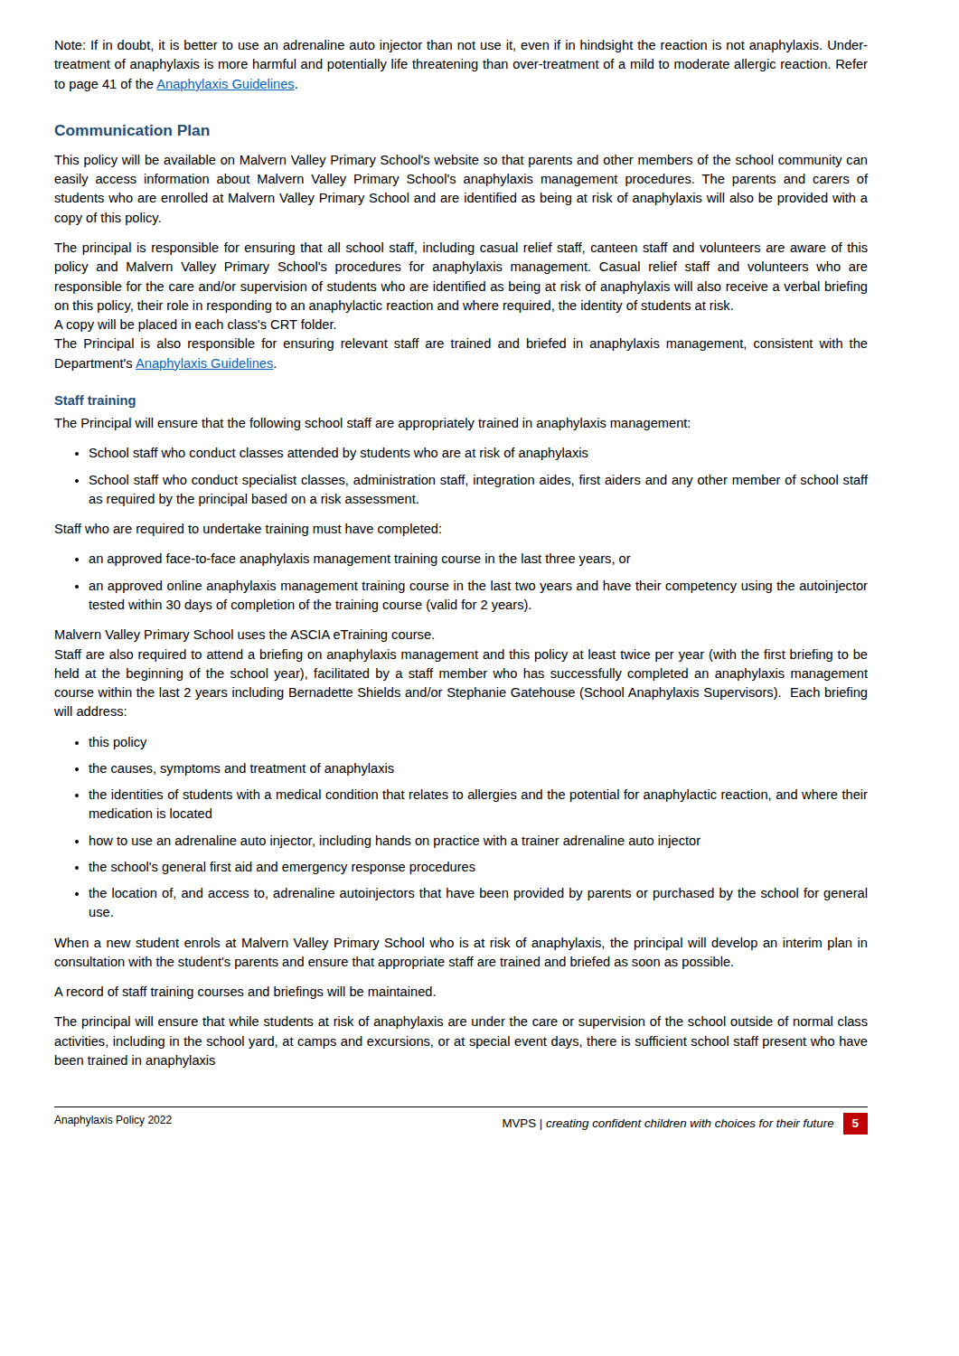Note: If in doubt, it is better to use an adrenaline auto injector than not use it, even if in hindsight the reaction is not anaphylaxis. Under-treatment of anaphylaxis is more harmful and potentially life threatening than over-treatment of a mild to moderate allergic reaction. Refer to page 41 of the Anaphylaxis Guidelines.
Communication Plan
This policy will be available on Malvern Valley Primary School's website so that parents and other members of the school community can easily access information about Malvern Valley Primary School's anaphylaxis management procedures. The parents and carers of students who are enrolled at Malvern Valley Primary School and are identified as being at risk of anaphylaxis will also be provided with a copy of this policy.
The principal is responsible for ensuring that all school staff, including casual relief staff, canteen staff and volunteers are aware of this policy and Malvern Valley Primary School's procedures for anaphylaxis management. Casual relief staff and volunteers who are responsible for the care and/or supervision of students who are identified as being at risk of anaphylaxis will also receive a verbal briefing on this policy, their role in responding to an anaphylactic reaction and where required, the identity of students at risk.
A copy will be placed in each class's CRT folder.
The Principal is also responsible for ensuring relevant staff are trained and briefed in anaphylaxis management, consistent with the Department's Anaphylaxis Guidelines.
Staff training
The Principal will ensure that the following school staff are appropriately trained in anaphylaxis management:
School staff who conduct classes attended by students who are at risk of anaphylaxis
School staff who conduct specialist classes, administration staff, integration aides, first aiders and any other member of school staff as required by the principal based on a risk assessment.
Staff who are required to undertake training must have completed:
an approved face-to-face anaphylaxis management training course in the last three years, or
an approved online anaphylaxis management training course in the last two years and have their competency using the autoinjector tested within 30 days of completion of the training course (valid for 2 years).
Malvern Valley Primary School uses the ASCIA eTraining course.
Staff are also required to attend a briefing on anaphylaxis management and this policy at least twice per year (with the first briefing to be held at the beginning of the school year), facilitated by a staff member who has successfully completed an anaphylaxis management course within the last 2 years including Bernadette Shields and/or Stephanie Gatehouse (School Anaphylaxis Supervisors). Each briefing will address:
this policy
the causes, symptoms and treatment of anaphylaxis
the identities of students with a medical condition that relates to allergies and the potential for anaphylactic reaction, and where their medication is located
how to use an adrenaline auto injector, including hands on practice with a trainer adrenaline auto injector
the school's general first aid and emergency response procedures
the location of, and access to, adrenaline autoinjectors that have been provided by parents or purchased by the school for general use.
When a new student enrols at Malvern Valley Primary School who is at risk of anaphylaxis, the principal will develop an interim plan in consultation with the student's parents and ensure that appropriate staff are trained and briefed as soon as possible.
A record of staff training courses and briefings will be maintained.
The principal will ensure that while students at risk of anaphylaxis are under the care or supervision of the school outside of normal class activities, including in the school yard, at camps and excursions, or at special event days, there is sufficient school staff present who have been trained in anaphylaxis
Anaphylaxis Policy 2022
MVPS | creating confident children with choices for their future 5